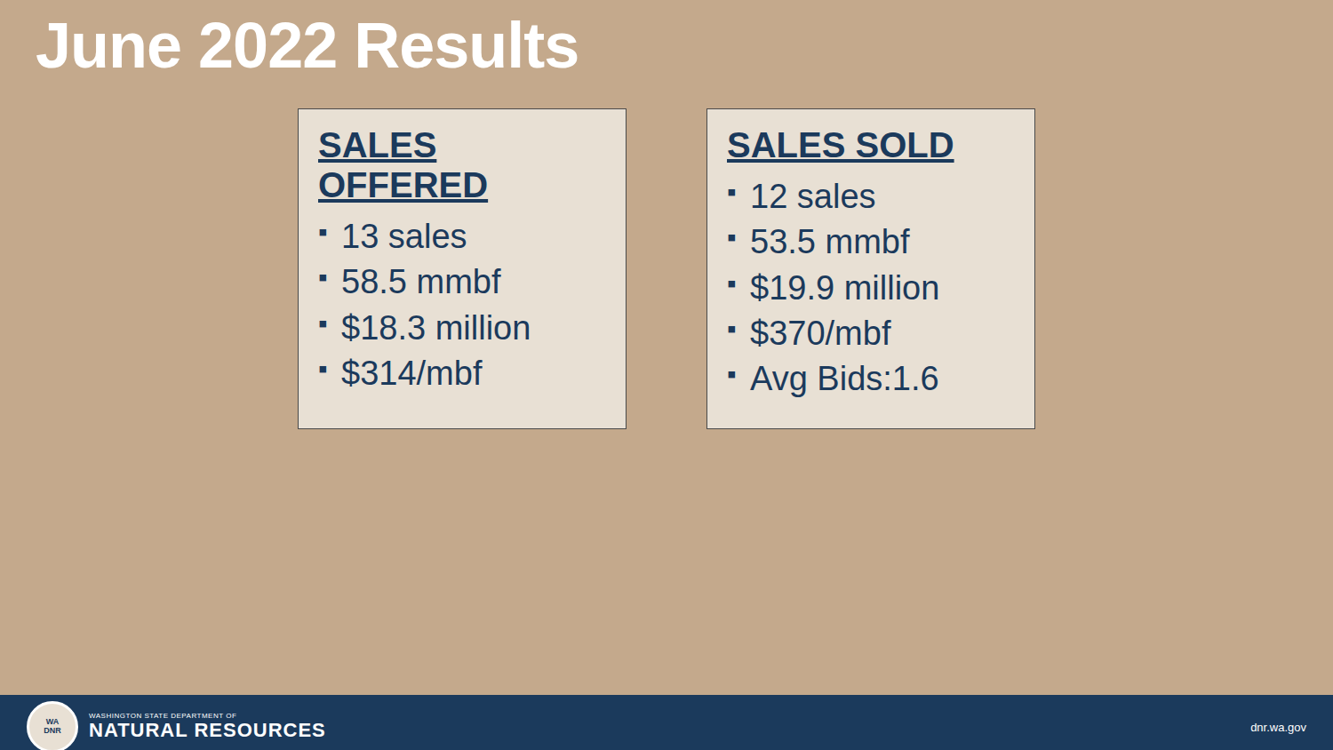June 2022 Results
SALES OFFERED
13 sales
58.5 mmbf
$18.3 million
$314/mbf
SALES SOLD
12 sales
53.5 mmbf
$19.9 million
$370/mbf
Avg Bids:1.6
WA
DNR
WASHINGTON STATE DEPARTMENT OF NATURAL RESOURCES
dnr.wa.gov